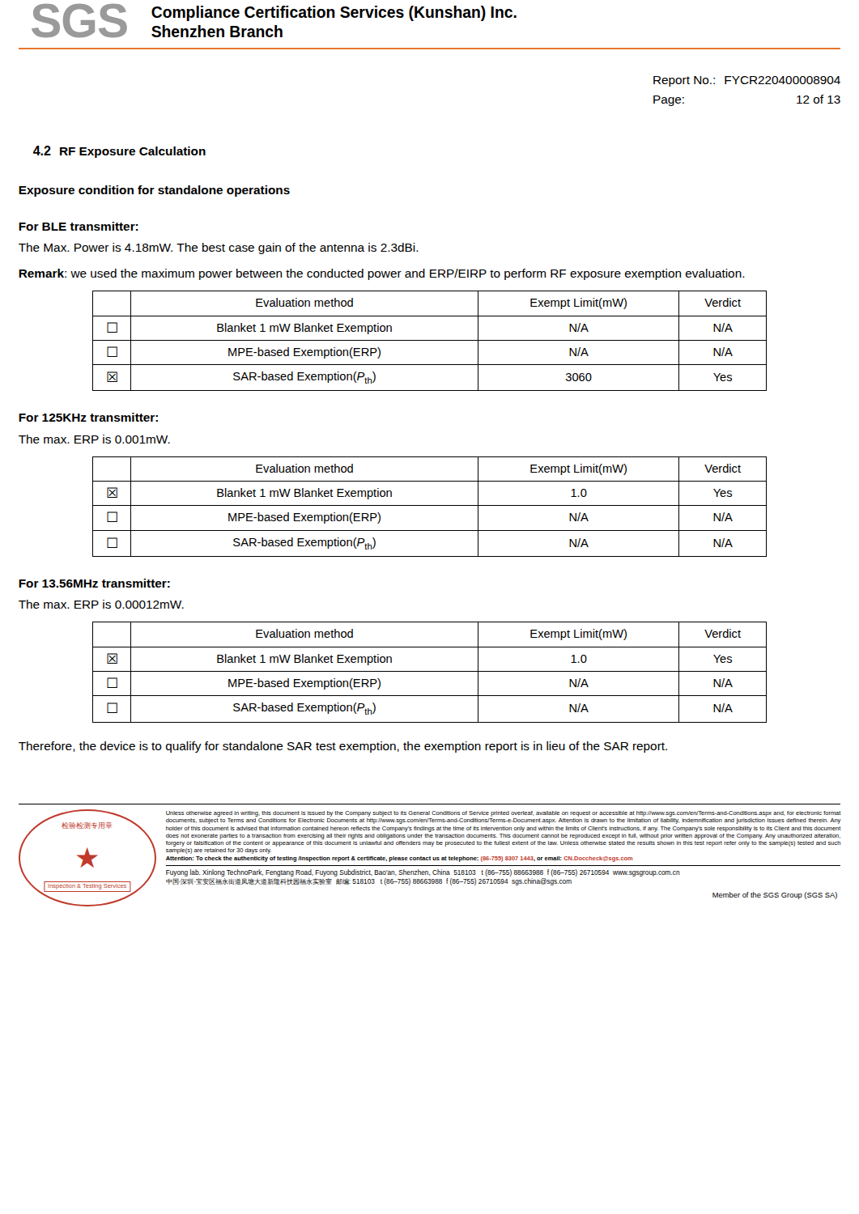SGS
Compliance Certification Services (Kunshan) Inc.
Shenzhen Branch
| Report No.: | FYCR220400008904 |
| Page: | 12 of 13 |
4.2 RF Exposure Calculation
Exposure condition for standalone operations
For BLE transmitter:
The Max. Power is 4.18mW. The best case gain of the antenna is 2.3dBi.
Remark: we used the maximum power between the conducted power and ERP/EIRP to perform RF exposure exemption evaluation.
| | Evaluation method | Exempt Limit(mW) | Verdict |
| --- | --- | --- | --- |
| ☐ | Blanket 1 mW Blanket Exemption | N/A | N/A |
| ☐ | MPE-based Exemption(ERP) | N/A | N/A |
| ☒ | SAR-based Exemption( P th ) | 3060 | Yes |
For 125KHz transmitter:
The max. ERP is 0.001mW.
| | Evaluation method | Exempt Limit(mW) | Verdict |
| --- | --- | --- | --- |
| ☒ | Blanket 1 mW Blanket Exemption | 1.0 | Yes |
| ☐ | MPE-based Exemption(ERP) | N/A | N/A |
| ☐ | SAR-based Exemption( P th ) | N/A | N/A |
For 13.56MHz transmitter:
The max. ERP is 0.00012mW.
| | Evaluation method | Exempt Limit(mW) | Verdict |
| --- | --- | --- | --- |
| ☒ | Blanket 1 mW Blanket Exemption | 1.0 | Yes |
| ☐ | MPE-based Exemption(ERP) | N/A | N/A |
| ☐ | SAR-based Exemption( P th ) | N/A | N/A |
Therefore, the device is to qualify for standalone SAR test exemption, the exemption report is in lieu of the SAR report.
检验检测专用章
★
Inspection & Testing Services
Unless otherwise agreed in writing, this document is issued by the Company subject to its General Conditions of Service printed overleaf, available on request or accessible at http://www.sgs.com/en/Terms-and-Conditions.aspx and, for electronic format documents, subject to Terms and Conditions for Electronic Documents at http://www.sgs.com/en/Terms-and-Conditions/Terms-e-Document.aspx. Attention is drawn to the limitation of liability, indemnification and jurisdiction issues defined therein. Any holder of this document is advised that information contained hereon reflects the Company's findings at the time of its intervention only and within the limits of Client's instructions, if any. The Company's sole responsibility is to its Client and this document does not exonerate parties to a transaction from exercising all their rights and obligations under the transaction documents. This document cannot be reproduced except in full, without prior written approval of the Company. Any unauthorized alteration, forgery or falsification of the content or appearance of this document is unlawful and offenders may be prosecuted to the fullest extent of the law. Unless otherwise stated the results shown in this test report refer only to the sample(s) tested and such sample(s) are retained for 30 days only.
Attention: To check the authenticity of testing /inspection report & certificate, please contact us at telephone: (86-755) 8307 1443, or email: CN.Doccheck@sgs.com
Fuyong lab. Xinlong TechnoPark, Fengtang Road, Fuyong Subdistrict, Bao'an, Shenzhen, China 518103 t (86–755) 88663988 f (86–755) 26710594 www.sgsgroup.com.cn
中国·深圳·宝安区福永街道凤塘大道新隆科技园福永实验室 邮编: 518103 t (86–755) 88663988 f (86–755) 26710594 sgs.china@sgs.com
Member of the SGS Group (SGS SA)